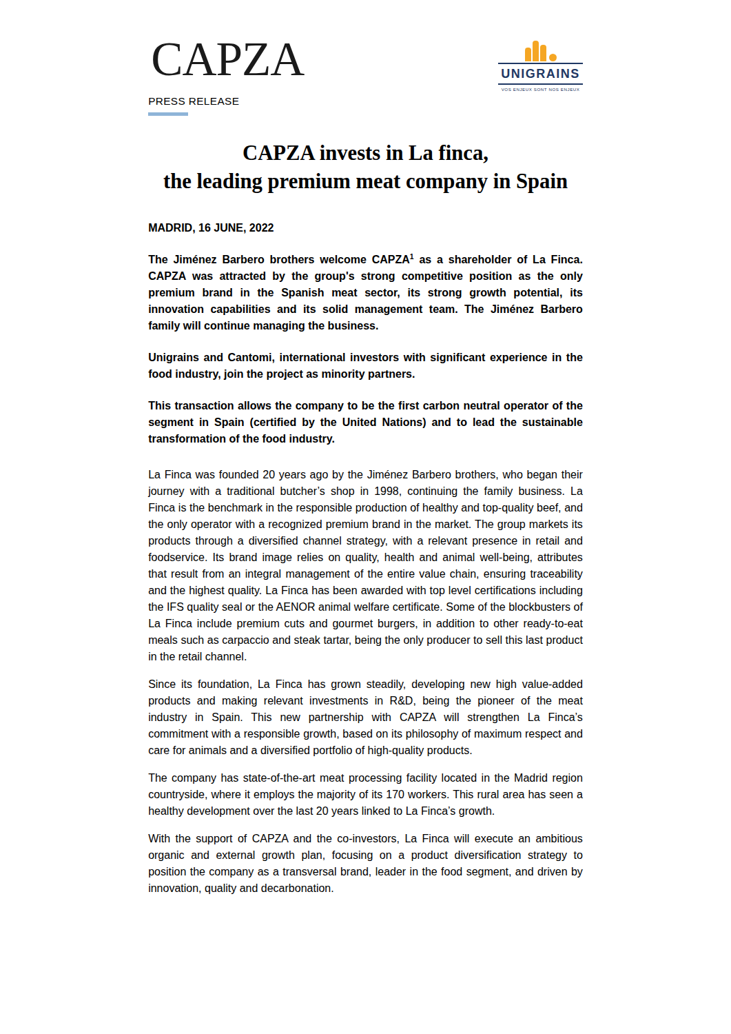CAPZA
UNIGRAINS
VOS ENJEUX SONT NOS ENJEUX
PRESS RELEASE
CAPZA invests in La finca, the leading premium meat company in Spain
MADRID, 16 JUNE, 2022
The Jiménez Barbero brothers welcome CAPZA1 as a shareholder of La Finca. CAPZA was attracted by the group's strong competitive position as the only premium brand in the Spanish meat sector, its strong growth potential, its innovation capabilities and its solid management team. The Jiménez Barbero family will continue managing the business.
Unigrains and Cantomi, international investors with significant experience in the food industry, join the project as minority partners.
This transaction allows the company to be the first carbon neutral operator of the segment in Spain (certified by the United Nations) and to lead the sustainable transformation of the food industry.
La Finca was founded 20 years ago by the Jiménez Barbero brothers, who began their journey with a traditional butcher’s shop in 1998, continuing the family business. La Finca is the benchmark in the responsible production of healthy and top-quality beef, and the only operator with a recognized premium brand in the market. The group markets its products through a diversified channel strategy, with a relevant presence in retail and foodservice. Its brand image relies on quality, health and animal well-being, attributes that result from an integral management of the entire value chain, ensuring traceability and the highest quality. La Finca has been awarded with top level certifications including the IFS quality seal or the AENOR animal welfare certificate. Some of the blockbusters of La Finca include premium cuts and gourmet burgers, in addition to other ready-to-eat meals such as carpaccio and steak tartar, being the only producer to sell this last product in the retail channel.
Since its foundation, La Finca has grown steadily, developing new high value-added products and making relevant investments in R&D, being the pioneer of the meat industry in Spain. This new partnership with CAPZA will strengthen La Finca’s commitment with a responsible growth, based on its philosophy of maximum respect and care for animals and a diversified portfolio of high-quality products.
The company has state-of-the-art meat processing facility located in the Madrid region countryside, where it employs the majority of its 170 workers. This rural area has seen a healthy development over the last 20 years linked to La Finca’s growth.
With the support of CAPZA and the co-investors, La Finca will execute an ambitious organic and external growth plan, focusing on a product diversification strategy to position the company as a transversal brand, leader in the food segment, and driven by innovation, quality and decarbonation.